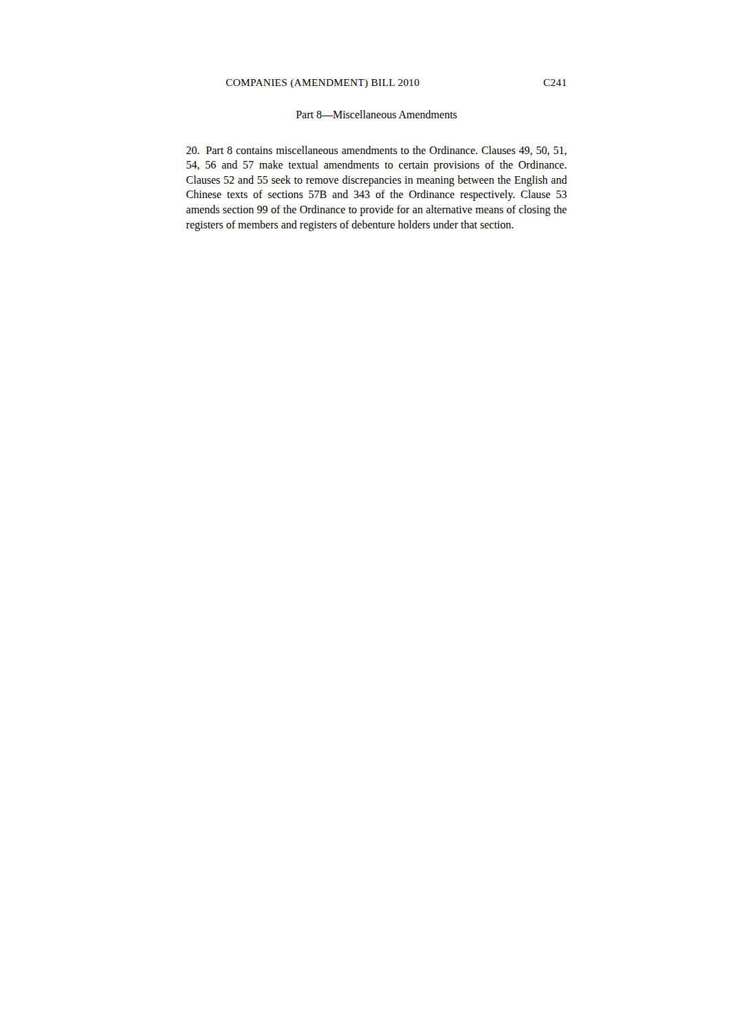Companies (Amendment) Bill 2010 C241
Part 8—Miscellaneous Amendments
20. Part 8 contains miscellaneous amendments to the Ordinance. Clauses 49, 50, 51, 54, 56 and 57 make textual amendments to certain provisions of the Ordinance. Clauses 52 and 55 seek to remove discrepancies in meaning between the English and Chinese texts of sections 57B and 343 of the Ordinance respectively. Clause 53 amends section 99 of the Ordinance to provide for an alternative means of closing the registers of members and registers of debenture holders under that section.